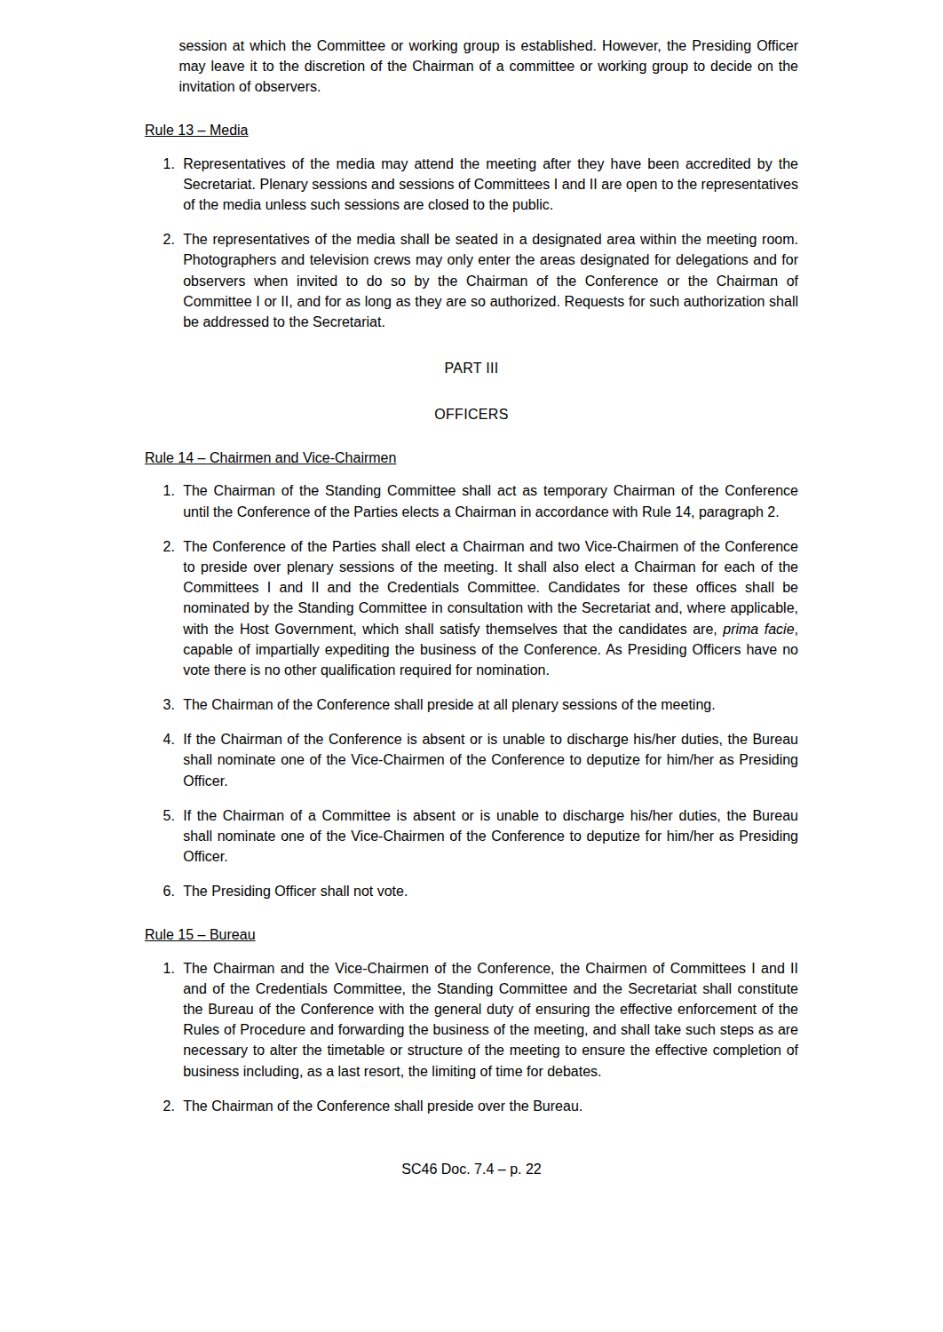session at which the Committee or working group is established. However, the Presiding Officer may leave it to the discretion of the Chairman of a committee or working group to decide on the invitation of observers.
Rule 13 – Media
Representatives of the media may attend the meeting after they have been accredited by the Secretariat. Plenary sessions and sessions of Committees I and II are open to the representatives of the media unless such sessions are closed to the public.
The representatives of the media shall be seated in a designated area within the meeting room. Photographers and television crews may only enter the areas designated for delegations and for observers when invited to do so by the Chairman of the Conference or the Chairman of Committee I or II, and for as long as they are so authorized. Requests for such authorization shall be addressed to the Secretariat.
PART III
OFFICERS
Rule 14 – Chairmen and Vice-Chairmen
The Chairman of the Standing Committee shall act as temporary Chairman of the Conference until the Conference of the Parties elects a Chairman in accordance with Rule 14, paragraph 2.
The Conference of the Parties shall elect a Chairman and two Vice-Chairmen of the Conference to preside over plenary sessions of the meeting. It shall also elect a Chairman for each of the Committees I and II and the Credentials Committee. Candidates for these offices shall be nominated by the Standing Committee in consultation with the Secretariat and, where applicable, with the Host Government, which shall satisfy themselves that the candidates are, prima facie, capable of impartially expediting the business of the Conference. As Presiding Officers have no vote there is no other qualification required for nomination.
The Chairman of the Conference shall preside at all plenary sessions of the meeting.
If the Chairman of the Conference is absent or is unable to discharge his/her duties, the Bureau shall nominate one of the Vice-Chairmen of the Conference to deputize for him/her as Presiding Officer.
If the Chairman of a Committee is absent or is unable to discharge his/her duties, the Bureau shall nominate one of the Vice-Chairmen of the Conference to deputize for him/her as Presiding Officer.
The Presiding Officer shall not vote.
Rule 15 – Bureau
The Chairman and the Vice-Chairmen of the Conference, the Chairmen of Committees I and II and of the Credentials Committee, the Standing Committee and the Secretariat shall constitute the Bureau of the Conference with the general duty of ensuring the effective enforcement of the Rules of Procedure and forwarding the business of the meeting, and shall take such steps as are necessary to alter the timetable or structure of the meeting to ensure the effective completion of business including, as a last resort, the limiting of time for debates.
The Chairman of the Conference shall preside over the Bureau.
SC46 Doc. 7.4 – p. 22